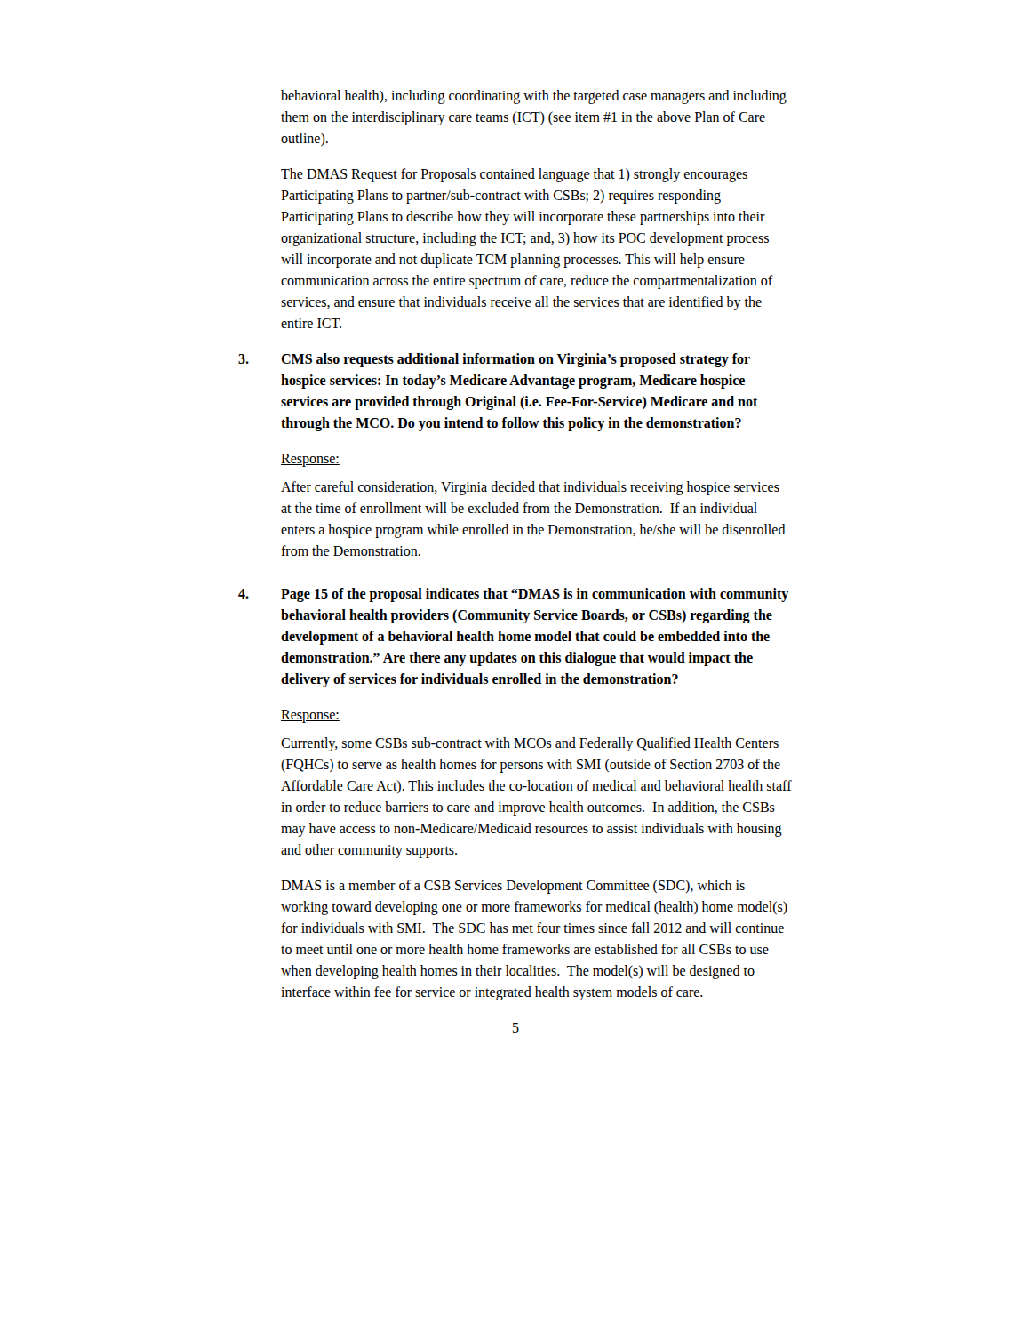behavioral health), including coordinating with the targeted case managers and including them on the interdisciplinary care teams (ICT) (see item #1 in the above Plan of Care outline).
The DMAS Request for Proposals contained language that 1) strongly encourages Participating Plans to partner/sub-contract with CSBs; 2) requires responding Participating Plans to describe how they will incorporate these partnerships into their organizational structure, including the ICT; and, 3) how its POC development process will incorporate and not duplicate TCM planning processes. This will help ensure communication across the entire spectrum of care, reduce the compartmentalization of services, and ensure that individuals receive all the services that are identified by the entire ICT.
3.
CMS also requests additional information on Virginia’s proposed strategy for hospice services: In today’s Medicare Advantage program, Medicare hospice services are provided through Original (i.e. Fee-For-Service) Medicare and not through the MCO. Do you intend to follow this policy in the demonstration?
Response:
After careful consideration, Virginia decided that individuals receiving hospice services at the time of enrollment will be excluded from the Demonstration. If an individual enters a hospice program while enrolled in the Demonstration, he/she will be disenrolled from the Demonstration.
4.
Page 15 of the proposal indicates that “DMAS is in communication with community behavioral health providers (Community Service Boards, or CSBs) regarding the development of a behavioral health home model that could be embedded into the demonstration.” Are there any updates on this dialogue that would impact the delivery of services for individuals enrolled in the demonstration?
Response:
Currently, some CSBs sub-contract with MCOs and Federally Qualified Health Centers (FQHCs) to serve as health homes for persons with SMI (outside of Section 2703 of the Affordable Care Act). This includes the co-location of medical and behavioral health staff in order to reduce barriers to care and improve health outcomes. In addition, the CSBs may have access to non-Medicare/Medicaid resources to assist individuals with housing and other community supports.
DMAS is a member of a CSB Services Development Committee (SDC), which is working toward developing one or more frameworks for medical (health) home model(s) for individuals with SMI. The SDC has met four times since fall 2012 and will continue to meet until one or more health home frameworks are established for all CSBs to use when developing health homes in their localities. The model(s) will be designed to interface within fee for service or integrated health system models of care.
5